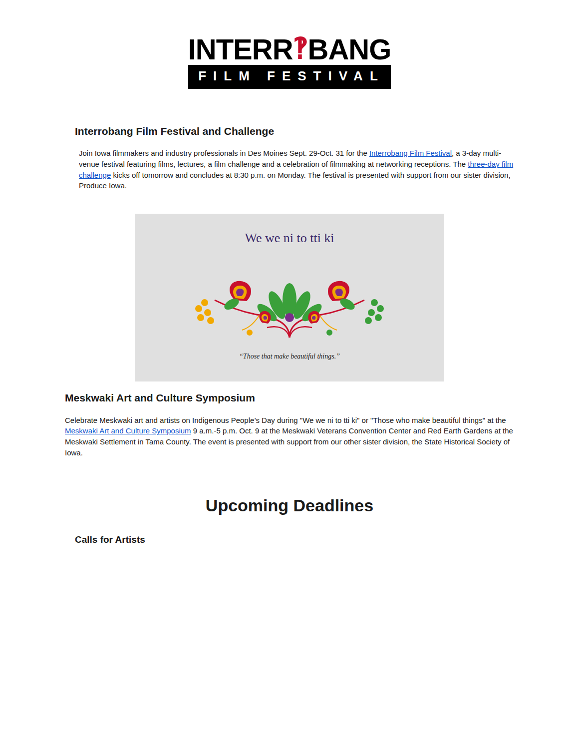INTERR‽BANG
FILM FESTIVAL
Interrobang Film Festival and Challenge
Join Iowa filmmakers and industry professionals in Des Moines Sept. 29-Oct. 31 for the Interrobang Film Festival, a 3-day multi-venue festival featuring films, lectures, a film challenge and a celebration of filmmaking at networking receptions. The three-day film challenge kicks off tomorrow and concludes at 8:30 p.m. on Monday. The festival is presented with support from our sister division, Produce Iowa.
We we ni to tti ki
“Those that make beautiful things.”
Meskwaki Art and Culture Symposium
Celebrate Meskwaki art and artists on Indigenous People’s Day during "We we ni to tti ki" or "Those who make beautiful things" at the Meskwaki Art and Culture Symposium 9 a.m.-5 p.m. Oct. 9 at the Meskwaki Veterans Convention Center and Red Earth Gardens at the Meskwaki Settlement in Tama County. The event is presented with support from our other sister division, the State Historical Society of Iowa.
Upcoming Deadlines
Calls for Artists